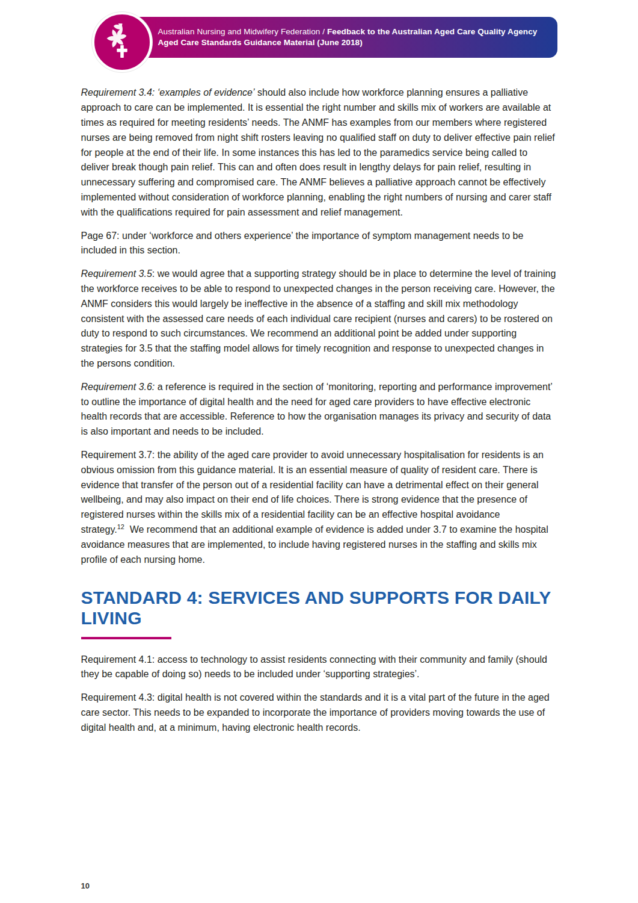Australian Nursing and Midwifery Federation / Feedback to the Australian Aged Care Quality Agency
Aged Care Standards Guidance Material (June 2018)
Requirement 3.4: ‘examples of evidence’ should also include how workforce planning ensures a palliative approach to care can be implemented. It is essential the right number and skills mix of workers are available at times as required for meeting residents’ needs. The ANMF has examples from our members where registered nurses are being removed from night shift rosters leaving no qualified staff on duty to deliver effective pain relief for people at the end of their life. In some instances this has led to the paramedics service being called to deliver break though pain relief. This can and often does result in lengthy delays for pain relief, resulting in unnecessary suffering and compromised care. The ANMF believes a palliative approach cannot be effectively implemented without consideration of workforce planning, enabling the right numbers of nursing and carer staff with the qualifications required for pain assessment and relief management.
Page 67: under ‘workforce and others experience’ the importance of symptom management needs to be included in this section.
Requirement 3.5: we would agree that a supporting strategy should be in place to determine the level of training the workforce receives to be able to respond to unexpected changes in the person receiving care. However, the ANMF considers this would largely be ineffective in the absence of a staffing and skill mix methodology consistent with the assessed care needs of each individual care recipient (nurses and carers) to be rostered on duty to respond to such circumstances. We recommend an additional point be added under supporting strategies for 3.5 that the staffing model allows for timely recognition and response to unexpected changes in the persons condition.
Requirement 3.6: a reference is required in the section of ‘monitoring, reporting and performance improvement’ to outline the importance of digital health and the need for aged care providers to have effective electronic health records that are accessible. Reference to how the organisation manages its privacy and security of data is also important and needs to be included.
Requirement 3.7: the ability of the aged care provider to avoid unnecessary hospitalisation for residents is an obvious omission from this guidance material. It is an essential measure of quality of resident care. There is evidence that transfer of the person out of a residential facility can have a detrimental effect on their general wellbeing, and may also impact on their end of life choices. There is strong evidence that the presence of registered nurses within the skills mix of a residential facility can be an effective hospital avoidance strategy.12 We recommend that an additional example of evidence is added under 3.7 to examine the hospital avoidance measures that are implemented, to include having registered nurses in the staffing and skills mix profile of each nursing home.
Standard 4: Services and supports for daily living
Requirement 4.1: access to technology to assist residents connecting with their community and family (should they be capable of doing so) needs to be included under ‘supporting strategies’.
Requirement 4.3: digital health is not covered within the standards and it is a vital part of the future in the aged care sector. This needs to be expanded to incorporate the importance of providers moving towards the use of digital health and, at a minimum, having electronic health records.
10